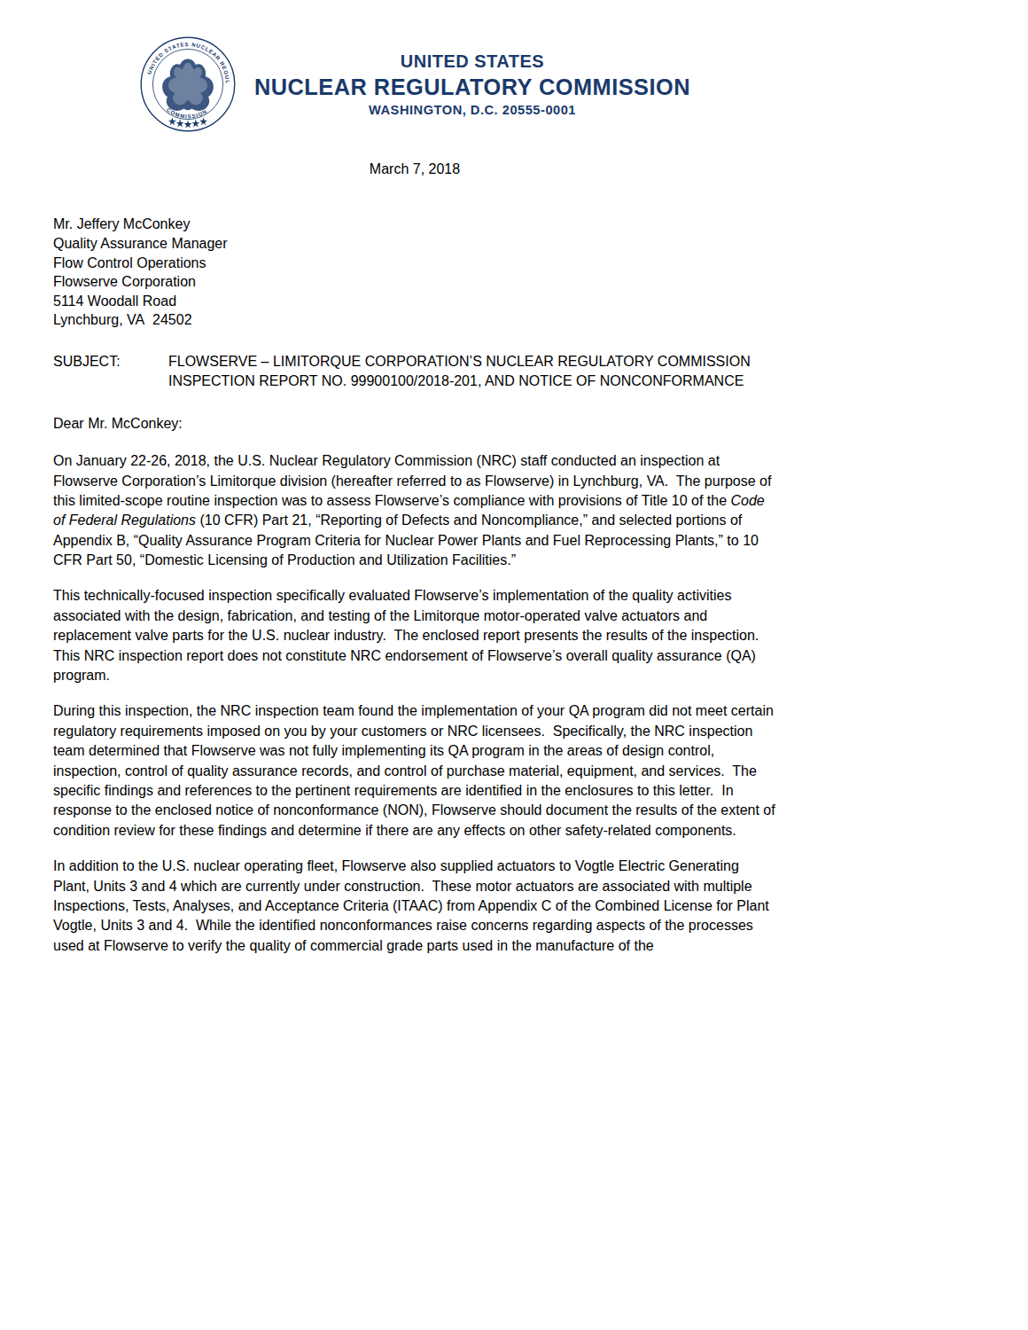UNITED STATES NUCLEAR REGULATORY COMMISSION
UNITED STATES
NUCLEAR REGULATORY COMMISSION
WASHINGTON, D.C. 20555-0001
March 7, 2018
Mr. Jeffery McConkey
Quality Assurance Manager
Flow Control Operations
Flowserve Corporation
5114 Woodall Road
Lynchburg, VA 24502
SUBJECT:
FLOWSERVE – LIMITORQUE CORPORATION’S NUCLEAR REGULATORY COMMISSION INSPECTION REPORT NO. 99900100/2018-201, AND NOTICE OF NONCONFORMANCE
Dear Mr. McConkey:
On January 22-26, 2018, the U.S. Nuclear Regulatory Commission (NRC) staff conducted an inspection at Flowserve Corporation’s Limitorque division (hereafter referred to as Flowserve) in Lynchburg, VA. The purpose of this limited-scope routine inspection was to assess Flowserve’s compliance with provisions of Title 10 of the Code of Federal Regulations (10 CFR) Part 21, “Reporting of Defects and Noncompliance,” and selected portions of Appendix B, “Quality Assurance Program Criteria for Nuclear Power Plants and Fuel Reprocessing Plants,” to 10 CFR Part 50, “Domestic Licensing of Production and Utilization Facilities.”
This technically-focused inspection specifically evaluated Flowserve’s implementation of the quality activities associated with the design, fabrication, and testing of the Limitorque motor-operated valve actuators and replacement valve parts for the U.S. nuclear industry. The enclosed report presents the results of the inspection. This NRC inspection report does not constitute NRC endorsement of Flowserve’s overall quality assurance (QA) program.
During this inspection, the NRC inspection team found the implementation of your QA program did not meet certain regulatory requirements imposed on you by your customers or NRC licensees. Specifically, the NRC inspection team determined that Flowserve was not fully implementing its QA program in the areas of design control, inspection, control of quality assurance records, and control of purchase material, equipment, and services. The specific findings and references to the pertinent requirements are identified in the enclosures to this letter. In response to the enclosed notice of nonconformance (NON), Flowserve should document the results of the extent of condition review for these findings and determine if there are any effects on other safety-related components.
In addition to the U.S. nuclear operating fleet, Flowserve also supplied actuators to Vogtle Electric Generating Plant, Units 3 and 4 which are currently under construction. These motor actuators are associated with multiple Inspections, Tests, Analyses, and Acceptance Criteria (ITAAC) from Appendix C of the Combined License for Plant Vogtle, Units 3 and 4. While the identified nonconformances raise concerns regarding aspects of the processes used at Flowserve to verify the quality of commercial grade parts used in the manufacture of the